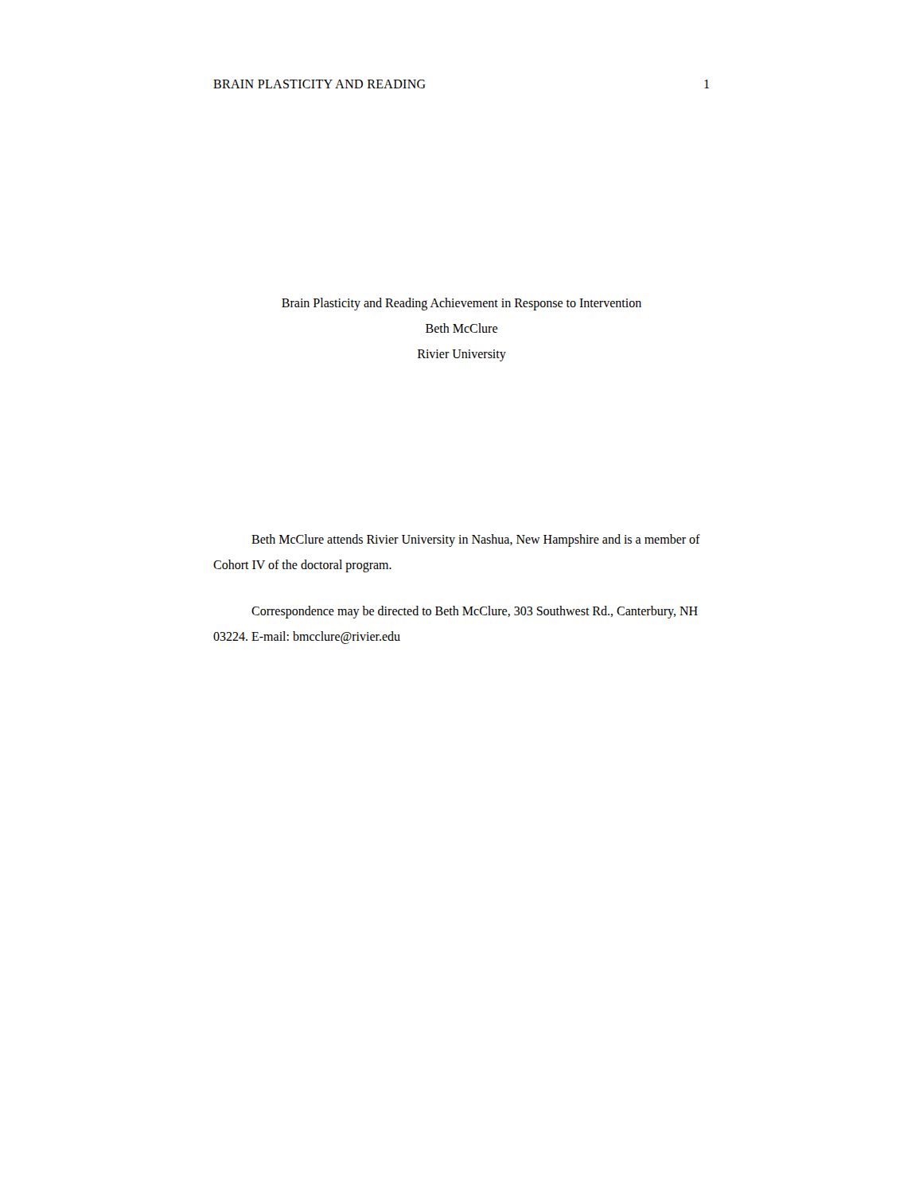Brain Plasticity and Reading 1
Brain Plasticity and Reading Achievement in Response to Intervention
Beth McClure
Rivier University
Beth McClure attends Rivier University in Nashua, New Hampshire and is a member of Cohort IV of the doctoral program.
Correspondence may be directed to Beth McClure, 303 Southwest Rd., Canterbury, NH 03224. E-mail: bmcclure@rivier.edu